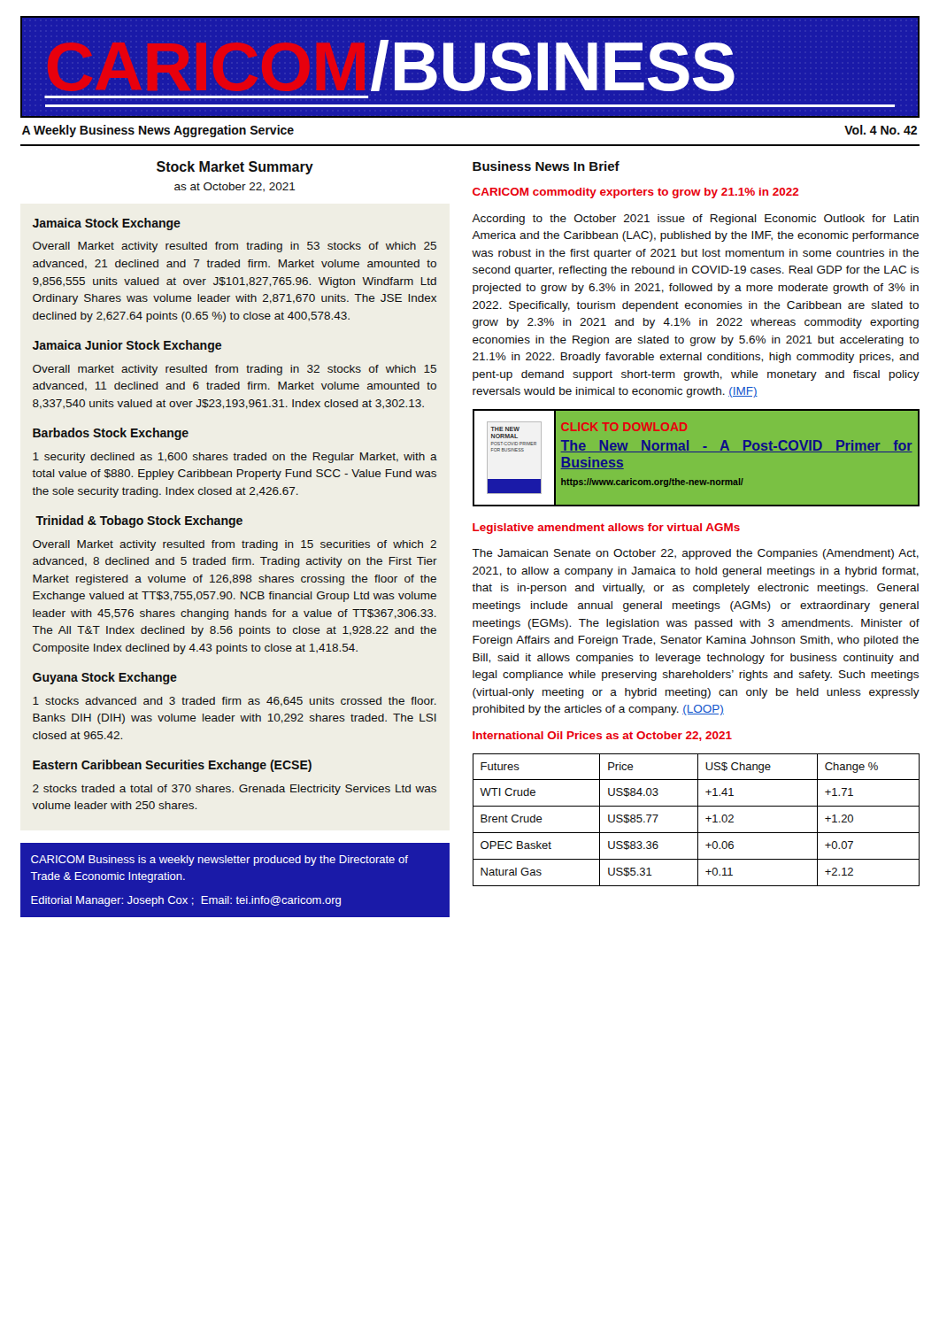CARICOM/BUSINESS
A Weekly Business News Aggregation Service Vol. 4 No. 42
Stock Market Summary
as at October 22, 2021
Jamaica Stock Exchange
Overall Market activity resulted from trading in 53 stocks of which 25 advanced, 21 declined and 7 traded firm. Market volume amounted to 9,856,555 units valued at over J$101,827,765.96. Wigton Windfarm Ltd Ordinary Shares was volume leader with 2,871,670 units. The JSE Index declined by 2,627.64 points (0.65 %) to close at 400,578.43.
Jamaica Junior Stock Exchange
Overall market activity resulted from trading in 32 stocks of which 15 advanced, 11 declined and 6 traded firm. Market volume amounted to 8,337,540 units valued at over J$23,193,961.31. Index closed at 3,302.13.
Barbados Stock Exchange
1 security declined as 1,600 shares traded on the Regular Market, with a total value of $880. Eppley Caribbean Property Fund SCC - Value Fund was the sole security trading. Index closed at 2,426.67.
Trinidad & Tobago Stock Exchange
Overall Market activity resulted from trading in 15 securities of which 2 advanced, 8 declined and 5 traded firm. Trading activity on the First Tier Market registered a volume of 126,898 shares crossing the floor of the Exchange valued at TT$3,755,057.90. NCB financial Group Ltd was volume leader with 45,576 shares changing hands for a value of TT$367,306.33. The All T&T Index declined by 8.56 points to close at 1,928.22 and the Composite Index declined by 4.43 points to close at 1,418.54.
Guyana Stock Exchange
1 stocks advanced and 3 traded firm as 46,645 units crossed the floor. Banks DIH (DIH) was volume leader with 10,292 shares traded. The LSI closed at 965.42.
Eastern Caribbean Securities Exchange (ECSE)
2 stocks traded a total of 370 shares. Grenada Electricity Services Ltd was volume leader with 250 shares.
CARICOM Business is a weekly newsletter produced by the Directorate of Trade & Economic Integration.
Editorial Manager: Joseph Cox ; Email: tei.info@caricom.org
Business News In Brief
CARICOM commodity exporters to grow by 21.1% in 2022
According to the October 2021 issue of Regional Economic Outlook for Latin America and the Caribbean (LAC), published by the IMF, the economic performance was robust in the first quarter of 2021 but lost momentum in some countries in the second quarter, reflecting the rebound in COVID-19 cases. Real GDP for the LAC is projected to grow by 6.3% in 2021, followed by a more moderate growth of 3% in 2022. Specifically, tourism dependent economies in the Caribbean are slated to grow by 2.3% in 2021 and by 4.1% in 2022 whereas commodity exporting economies in the Region are slated to grow by 5.6% in 2021 but accelerating to 21.1% in 2022. Broadly favorable external conditions, high commodity prices, and pent-up demand support short-term growth, while monetary and fiscal policy reversals would be inimical to economic growth. (IMF)
THE NEW NORMAL
POST-COVID PRIMER FOR BUSINESS
CLICK TO DOWLOAD
The New Normal - A Post-COVID Primer for Business
https://www.caricom.org/the-new-normal/
Legislative amendment allows for virtual AGMs
The Jamaican Senate on October 22, approved the Companies (Amendment) Act, 2021, to allow a company in Jamaica to hold general meetings in a hybrid format, that is in-person and virtually, or as completely electronic meetings. General meetings include annual general meetings (AGMs) or extraordinary general meetings (EGMs). The legislation was passed with 3 amendments. Minister of Foreign Affairs and Foreign Trade, Senator Kamina Johnson Smith, who piloted the Bill, said it allows companies to leverage technology for business continuity and legal compliance while preserving shareholders’ rights and safety. Such meetings (virtual-only meeting or a hybrid meeting) can only be held unless expressly prohibited by the articles of a company. (LOOP)
International Oil Prices as at October 22, 2021
| Futures | Price | US$ Change | Change % |
| --- | --- | --- | --- |
| WTI Crude | US$84.03 | +1.41 | +1.71 |
| Brent Crude | US$85.77 | +1.02 | +1.20 |
| OPEC Basket | US$83.36 | +0.06 | +0.07 |
| Natural Gas | US$5.31 | +0.11 | +2.12 |